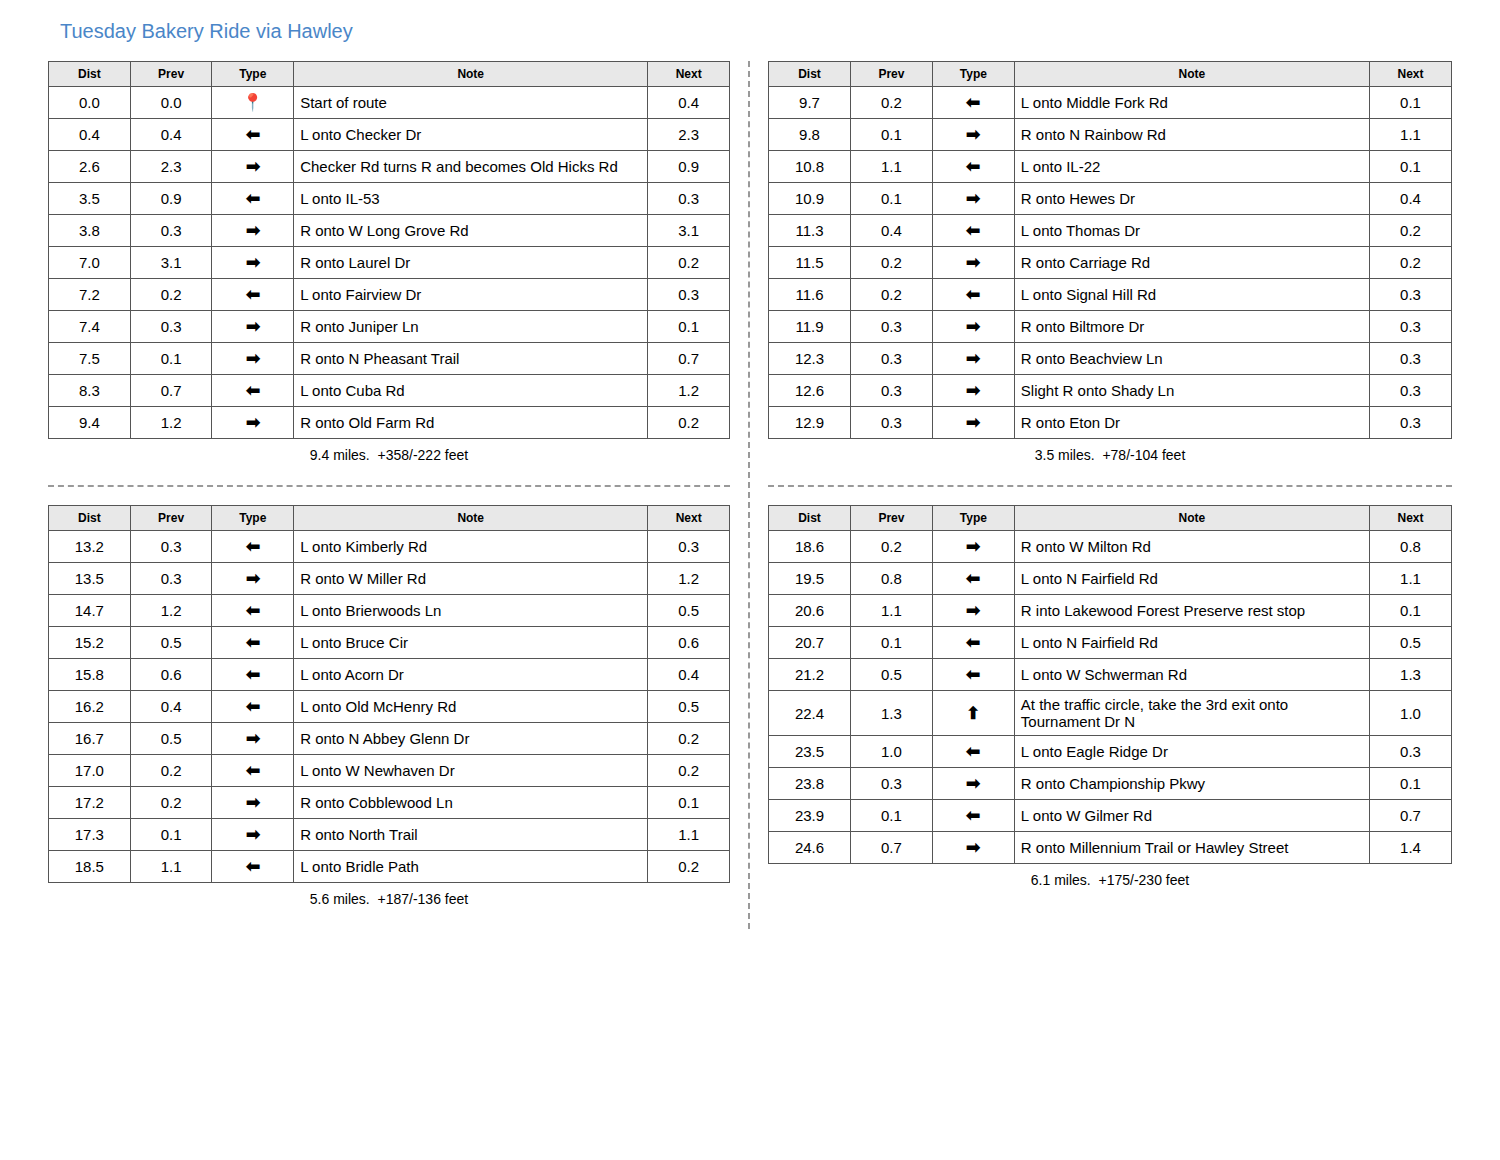Tuesday Bakery Ride via Hawley
| Dist | Prev | Type | Note | Next |
| --- | --- | --- | --- | --- |
| 0.0 | 0.0 | 📍 | Start of route | 0.4 |
| 0.4 | 0.4 | ⬅ | L onto Checker Dr | 2.3 |
| 2.6 | 2.3 | ➡ | Checker Rd turns R and becomes Old Hicks Rd | 0.9 |
| 3.5 | 0.9 | ⬅ | L onto IL-53 | 0.3 |
| 3.8 | 0.3 | ➡ | R onto W Long Grove Rd | 3.1 |
| 7.0 | 3.1 | ➡ | R onto Laurel Dr | 0.2 |
| 7.2 | 0.2 | ⬅ | L onto Fairview Dr | 0.3 |
| 7.4 | 0.3 | ➡ | R onto Juniper Ln | 0.1 |
| 7.5 | 0.1 | ➡ | R onto N Pheasant Trail | 0.7 |
| 8.3 | 0.7 | ⬅ | L onto Cuba Rd | 1.2 |
| 9.4 | 1.2 | ➡ | R onto Old Farm Rd | 0.2 |
9.4 miles. +358/-222 feet
| Dist | Prev | Type | Note | Next |
| --- | --- | --- | --- | --- |
| 13.2 | 0.3 | ⬅ | L onto Kimberly Rd | 0.3 |
| 13.5 | 0.3 | ➡ | R onto W Miller Rd | 1.2 |
| 14.7 | 1.2 | ⬅ | L onto Brierwoods Ln | 0.5 |
| 15.2 | 0.5 | ⬅ | L onto Bruce Cir | 0.6 |
| 15.8 | 0.6 | ⬅ | L onto Acorn Dr | 0.4 |
| 16.2 | 0.4 | ⬅ | L onto Old McHenry Rd | 0.5 |
| 16.7 | 0.5 | ➡ | R onto N Abbey Glenn Dr | 0.2 |
| 17.0 | 0.2 | ⬅ | L onto W Newhaven Dr | 0.2 |
| 17.2 | 0.2 | ➡ | R onto Cobblewood Ln | 0.1 |
| 17.3 | 0.1 | ➡ | R onto North Trail | 1.1 |
| 18.5 | 1.1 | ⬅ | L onto Bridle Path | 0.2 |
5.6 miles. +187/-136 feet
| Dist | Prev | Type | Note | Next |
| --- | --- | --- | --- | --- |
| 9.7 | 0.2 | ⬅ | L onto Middle Fork Rd | 0.1 |
| 9.8 | 0.1 | ➡ | R onto N Rainbow Rd | 1.1 |
| 10.8 | 1.1 | ⬅ | L onto IL-22 | 0.1 |
| 10.9 | 0.1 | ➡ | R onto Hewes Dr | 0.4 |
| 11.3 | 0.4 | ⬅ | L onto Thomas Dr | 0.2 |
| 11.5 | 0.2 | ➡ | R onto Carriage Rd | 0.2 |
| 11.6 | 0.2 | ⬅ | L onto Signal Hill Rd | 0.3 |
| 11.9 | 0.3 | ➡ | R onto Biltmore Dr | 0.3 |
| 12.3 | 0.3 | ➡ | R onto Beachview Ln | 0.3 |
| 12.6 | 0.3 | ➡ | Slight R onto Shady Ln | 0.3 |
| 12.9 | 0.3 | ➡ | R onto Eton Dr | 0.3 |
3.5 miles. +78/-104 feet
| Dist | Prev | Type | Note | Next |
| --- | --- | --- | --- | --- |
| 18.6 | 0.2 | ➡ | R onto W Milton Rd | 0.8 |
| 19.5 | 0.8 | ⬅ | L onto N Fairfield Rd | 1.1 |
| 20.6 | 1.1 | ➡ | R into Lakewood Forest Preserve rest stop | 0.1 |
| 20.7 | 0.1 | ⬅ | L onto N Fairfield Rd | 0.5 |
| 21.2 | 0.5 | ⬅ | L onto W Schwerman Rd | 1.3 |
| 22.4 | 1.3 | ⬆ | At the traffic circle, take the 3rd exit onto Tournament Dr N | 1.0 |
| 23.5 | 1.0 | ⬅ | L onto Eagle Ridge Dr | 0.3 |
| 23.8 | 0.3 | ➡ | R onto Championship Pkwy | 0.1 |
| 23.9 | 0.1 | ⬅ | L onto W Gilmer Rd | 0.7 |
| 24.6 | 0.7 | ➡ | R onto Millennium Trail or Hawley Street | 1.4 |
6.1 miles. +175/-230 feet